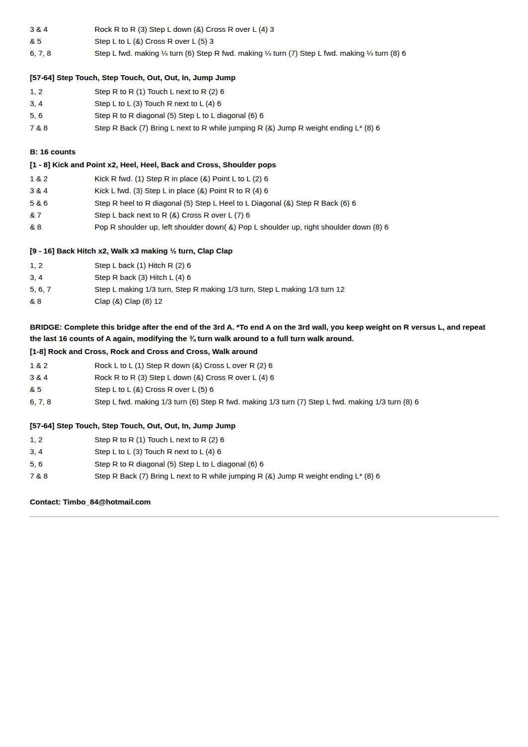3 & 4
Rock R to R (3) Step L down (&) Cross R over L (4) 3
& 5
Step L to L (&) Cross R over L (5) 3
6, 7, 8
Step L fwd. making ¼ turn (6) Step R fwd. making ¼ turn (7) Step L fwd. making ¼ turn (8) 6
[57-64] Step Touch, Step Touch, Out, Out, In, Jump Jump
1, 2
Step R to R (1) Touch L next to R (2) 6
3, 4
Step L to L (3) Touch R next to L (4) 6
5, 6
Step R to R diagonal (5) Step L to L diagonal (6) 6
7 & 8
Step R Back (7) Bring L next to R while jumping R (&) Jump R weight ending L* (8) 6
B: 16 counts
[1 - 8] Kick and Point x2, Heel, Heel, Back and Cross, Shoulder pops
1 & 2
Kick R fwd. (1) Step R in place (&) Point L to L (2) 6
3 & 4
Kick L fwd. (3) Step L in place (&) Point R to R (4) 6
5 & 6
Step R heel to R diagonal (5) Step L Heel to L Diagonal (&) Step R Back (6) 6
& 7
Step L back next to R (&) Cross R over L (7) 6
& 8
Pop R shoulder up, left shoulder down( &) Pop L shoulder up, right shoulder down (8) 6
[9 - 16] Back Hitch x2, Walk x3 making ½ turn, Clap Clap
1, 2
Step L back (1) Hitch R (2) 6
3, 4
Step R back (3) Hitch L (4) 6
5, 6, 7
Step L making 1/3 turn, Step R making 1/3 turn, Step L making 1/3 turn 12
& 8
Clap (&) Clap (8) 12
BRIDGE: Complete this bridge after the end of the 3rd A. *To end A on the 3rd wall, you keep weight on R versus L, and repeat the last 16 counts of A again, modifying the ¾ turn walk around to a full turn walk around.
[1-8] Rock and Cross, Rock and Cross and Cross, Walk around
1 & 2
Rock L to L (1) Step R down (&) Cross L over R (2) 6
3 & 4
Rock R to R (3) Step L down (&) Cross R over L (4) 6
& 5
Step L to L (&) Cross R over L (5) 6
6, 7, 8
Step L fwd. making 1/3 turn (6) Step R fwd. making 1/3 turn (7) Step L fwd. making 1/3 turn (8) 6
[57-64] Step Touch, Step Touch, Out, Out, In, Jump Jump
1, 2
Step R to R (1) Touch L next to R (2) 6
3, 4
Step L to L (3) Touch R next to L (4) 6
5, 6
Step R to R diagonal (5) Step L to L diagonal (6) 6
7 & 8
Step R Back (7) Bring L next to R while jumping R (&) Jump R weight ending L* (8) 6
Contact: Timbo_84@hotmail.com